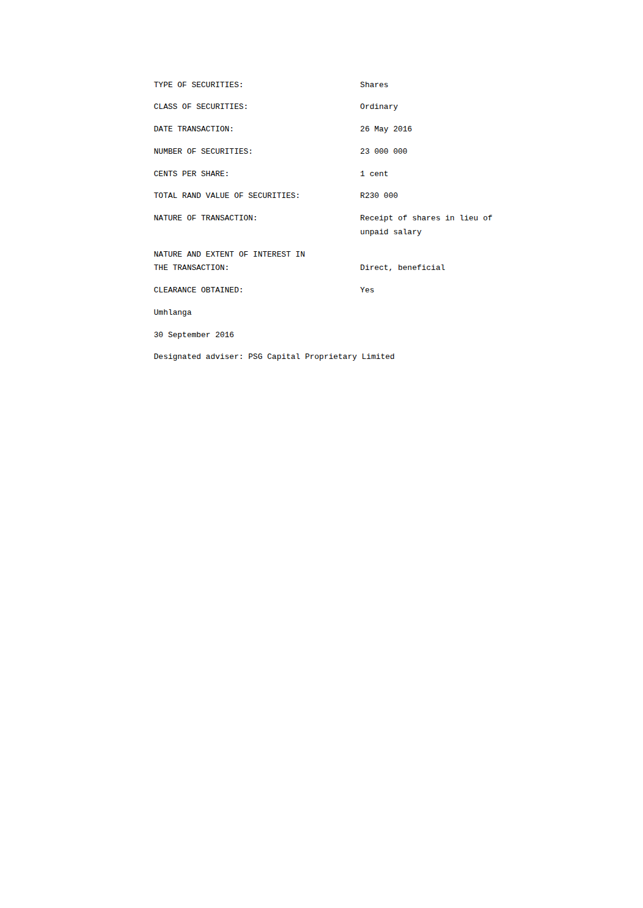| TYPE OF SECURITIES: | Shares |
| CLASS OF SECURITIES: | Ordinary |
| DATE TRANSACTION: | 26 May 2016 |
| NUMBER OF SECURITIES: | 23 000 000 |
| CENTS PER SHARE: | 1 cent |
| TOTAL RAND VALUE OF SECURITIES: | R230 000 |
| NATURE OF TRANSACTION: | Receipt of shares in lieu of unpaid salary |
| NATURE AND EXTENT OF INTEREST IN THE TRANSACTION: | Direct, beneficial |
| CLEARANCE OBTAINED: | Yes |
Umhlanga
30 September 2016
Designated adviser: PSG Capital Proprietary Limited